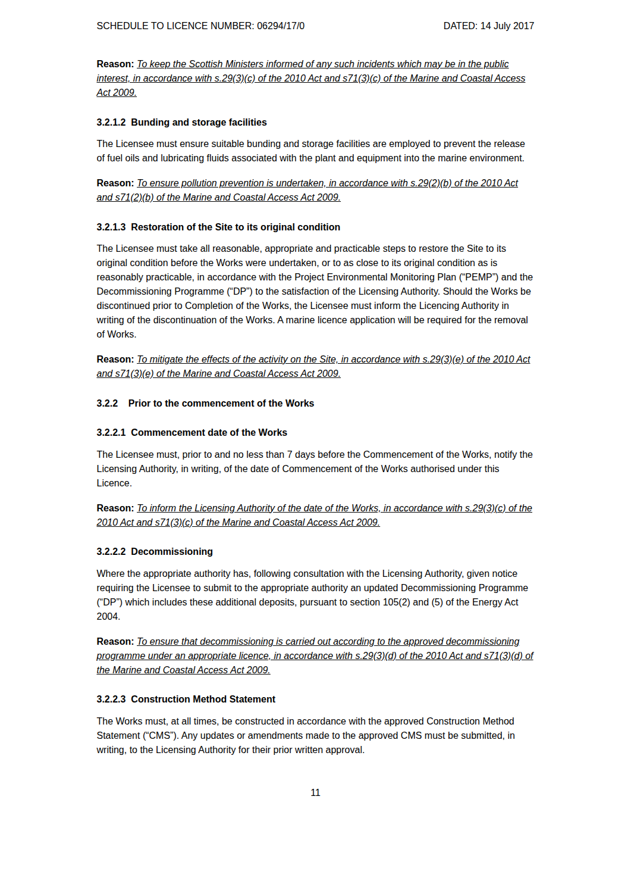SCHEDULE TO LICENCE NUMBER: 06294/17/0 DATED: 14 July 2017
Reason: To keep the Scottish Ministers informed of any such incidents which may be in the public interest, in accordance with s.29(3)(c) of the 2010 Act and s71(3)(c) of the Marine and Coastal Access Act 2009.
3.2.1.2 Bunding and storage facilities
The Licensee must ensure suitable bunding and storage facilities are employed to prevent the release of fuel oils and lubricating fluids associated with the plant and equipment into the marine environment.
Reason: To ensure pollution prevention is undertaken, in accordance with s.29(2)(b) of the 2010 Act and s71(2)(b) of the Marine and Coastal Access Act 2009.
3.2.1.3 Restoration of the Site to its original condition
The Licensee must take all reasonable, appropriate and practicable steps to restore the Site to its original condition before the Works were undertaken, or to as close to its original condition as is reasonably practicable, in accordance with the Project Environmental Monitoring Plan (“PEMP”) and the Decommissioning Programme (“DP”) to the satisfaction of the Licensing Authority. Should the Works be discontinued prior to Completion of the Works, the Licensee must inform the Licencing Authority in writing of the discontinuation of the Works. A marine licence application will be required for the removal of Works.
Reason: To mitigate the effects of the activity on the Site, in accordance with s.29(3)(e) of the 2010 Act and s71(3)(e) of the Marine and Coastal Access Act 2009.
3.2.2 Prior to the commencement of the Works
3.2.2.1 Commencement date of the Works
The Licensee must, prior to and no less than 7 days before the Commencement of the Works, notify the Licensing Authority, in writing, of the date of Commencement of the Works authorised under this Licence.
Reason: To inform the Licensing Authority of the date of the Works, in accordance with s.29(3)(c) of the 2010 Act and s71(3)(c) of the Marine and Coastal Access Act 2009.
3.2.2.2 Decommissioning
Where the appropriate authority has, following consultation with the Licensing Authority, given notice requiring the Licensee to submit to the appropriate authority an updated Decommissioning Programme (“DP”) which includes these additional deposits, pursuant to section 105(2) and (5) of the Energy Act 2004.
Reason: To ensure that decommissioning is carried out according to the approved decommissioning programme under an appropriate licence, in accordance with s.29(3)(d) of the 2010 Act and s71(3)(d) of the Marine and Coastal Access Act 2009.
3.2.2.3 Construction Method Statement
The Works must, at all times, be constructed in accordance with the approved Construction Method Statement (“CMS”). Any updates or amendments made to the approved CMS must be submitted, in writing, to the Licensing Authority for their prior written approval.
11